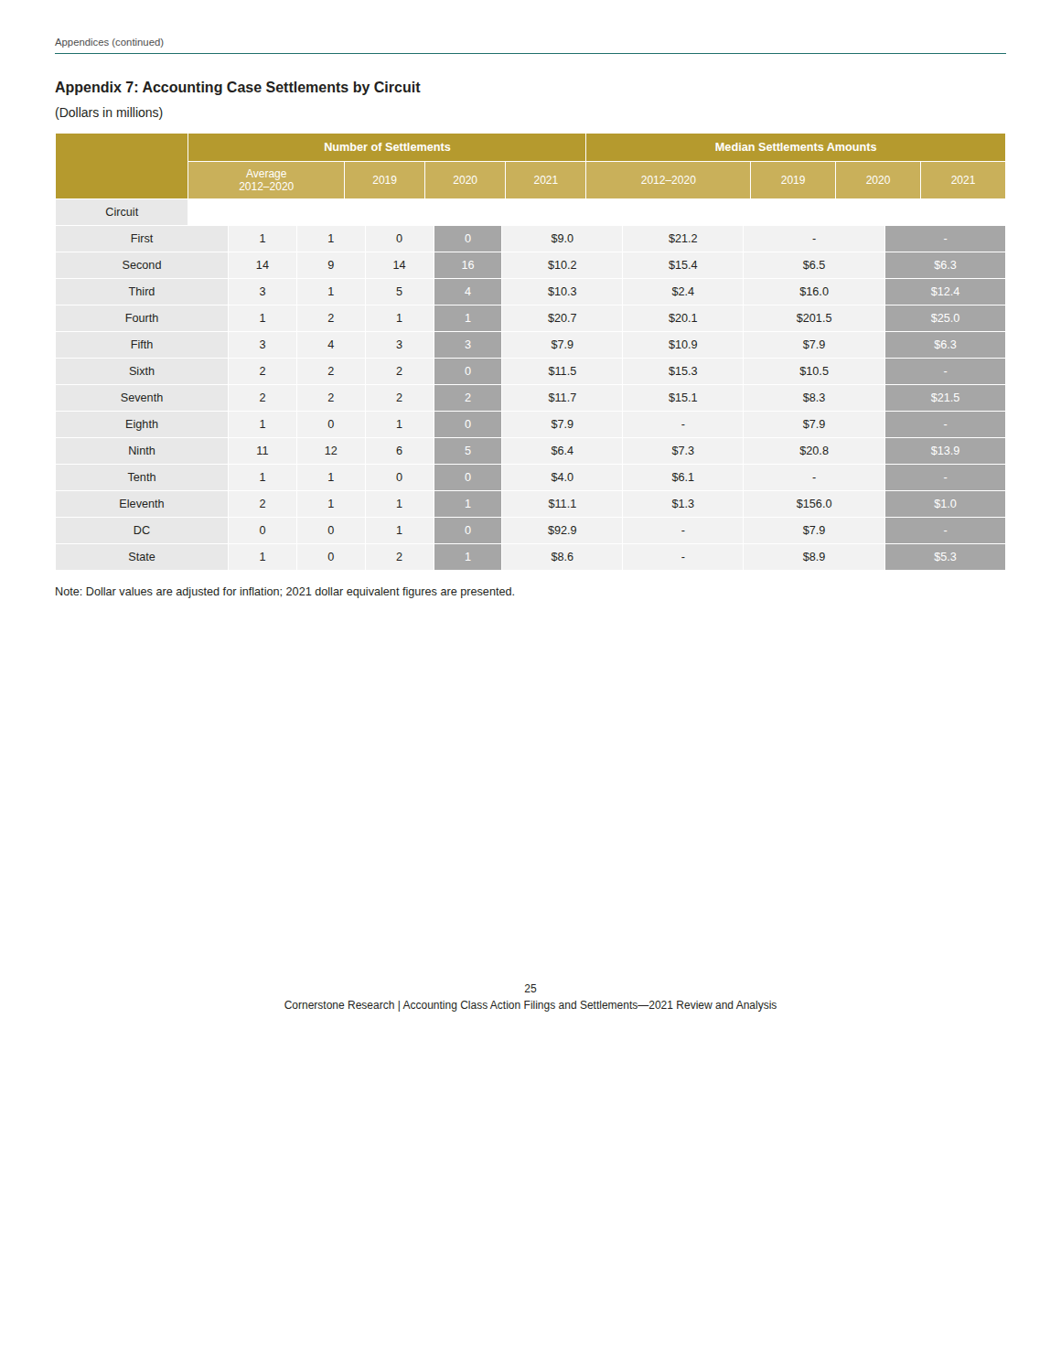Appendices (continued)
Appendix 7: Accounting Case Settlements by Circuit
(Dollars in millions)
| | Number of Settlements | Median Settlements Amounts |
| --- | --- | --- |
| Average 2012–2020 | 2019 | 2020 | 2021 | 2012–2020 | 2019 | 2020 | 2021 |
| Circuit | |
| First | 1 | 1 | 0 | 0 | $9.0 | $21.2 | - | - |
| Second | 14 | 9 | 14 | 16 | $10.2 | $15.4 | $6.5 | $6.3 |
| Third | 3 | 1 | 5 | 4 | $10.3 | $2.4 | $16.0 | $12.4 |
| Fourth | 1 | 2 | 1 | 1 | $20.7 | $20.1 | $201.5 | $25.0 |
| Fifth | 3 | 4 | 3 | 3 | $7.9 | $10.9 | $7.9 | $6.3 |
| Sixth | 2 | 2 | 2 | 0 | $11.5 | $15.3 | $10.5 | - |
| Seventh | 2 | 2 | 2 | 2 | $11.7 | $15.1 | $8.3 | $21.5 |
| Eighth | 1 | 0 | 1 | 0 | $7.9 | - | $7.9 | - |
| Ninth | 11 | 12 | 6 | 5 | $6.4 | $7.3 | $20.8 | $13.9 |
| Tenth | 1 | 1 | 0 | 0 | $4.0 | $6.1 | - | - |
| Eleventh | 2 | 1 | 1 | 1 | $11.1 | $1.3 | $156.0 | $1.0 |
| DC | 0 | 0 | 1 | 0 | $92.9 | - | $7.9 | - |
| State | 1 | 0 | 2 | 1 | $8.6 | - | $8.9 | $5.3 |
Note: Dollar values are adjusted for inflation; 2021 dollar equivalent figures are presented.
25
Cornerstone Research | Accounting Class Action Filings and Settlements—2021 Review and Analysis